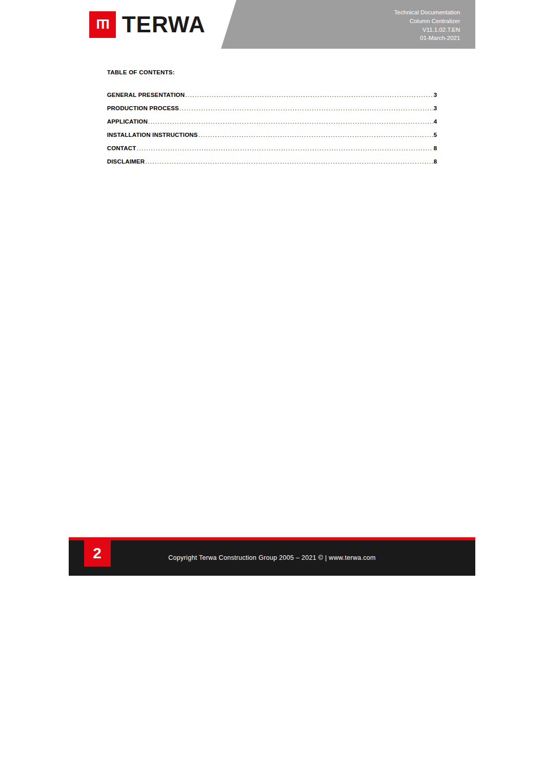ITI
TERWA
Technical Documentation
Column Centralizer
V11.1.02.T.EN
01-March-2021
TABLE OF CONTENTS:
GENERAL PRESENTATION ........................................................................................................................................................... 3
PRODUCTION PROCESS ........................................................................................................................................................... 3
APPLICATION ....................................................................................................................................................................... 4
INSTALLATION INSTRUCTIONS ............................................................................................................................................. 5
CONTACT .............................................................................................................................................................................. 8
DISCLAIMER ......................................................................................................................................................................... 8
2
Copyright Terwa Construction Group 2005 – 2021 © | www.terwa.com